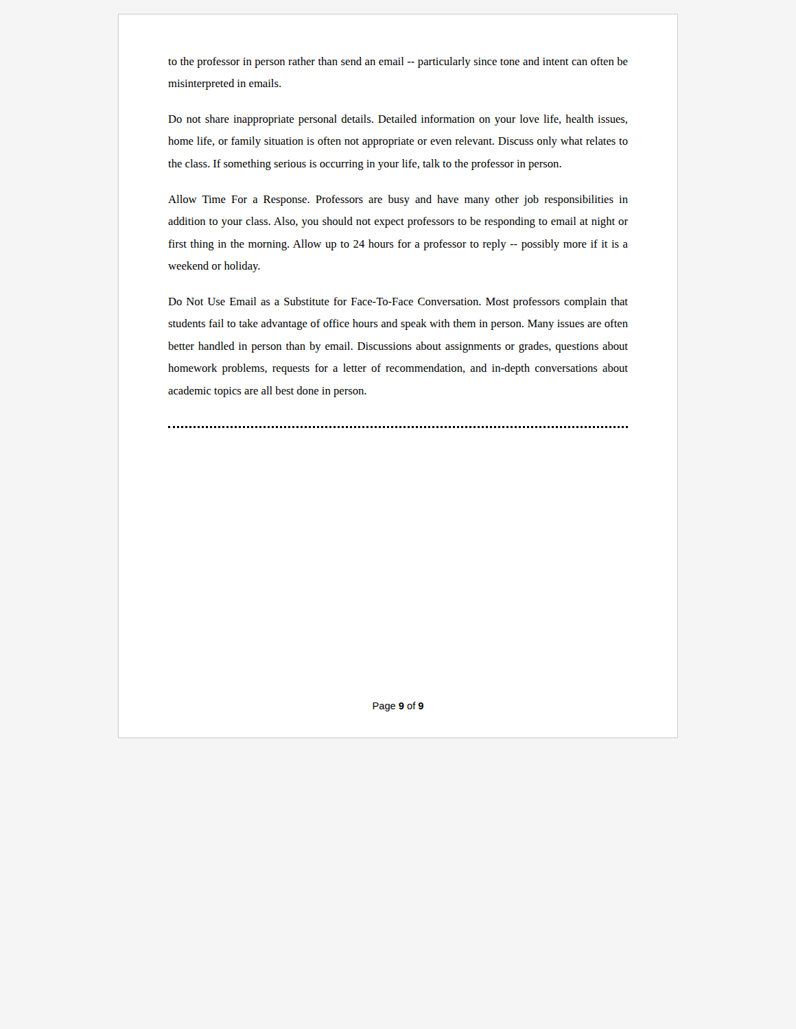to the professor in person rather than send an email -- particularly since tone and intent can often be misinterpreted in emails.
Do not share inappropriate personal details. Detailed information on your love life, health issues, home life, or family situation is often not appropriate or even relevant. Discuss only what relates to the class. If something serious is occurring in your life, talk to the professor in person.
Allow Time For a Response. Professors are busy and have many other job responsibilities in addition to your class. Also, you should not expect professors to be responding to email at night or first thing in the morning. Allow up to 24 hours for a professor to reply -- possibly more if it is a weekend or holiday.
Do Not Use Email as a Substitute for Face-To-Face Conversation. Most professors complain that students fail to take advantage of office hours and speak with them in person. Many issues are often better handled in person than by email. Discussions about assignments or grades, questions about homework problems, requests for a letter of recommendation, and in-depth conversations about academic topics are all best done in person.
Page 9 of 9